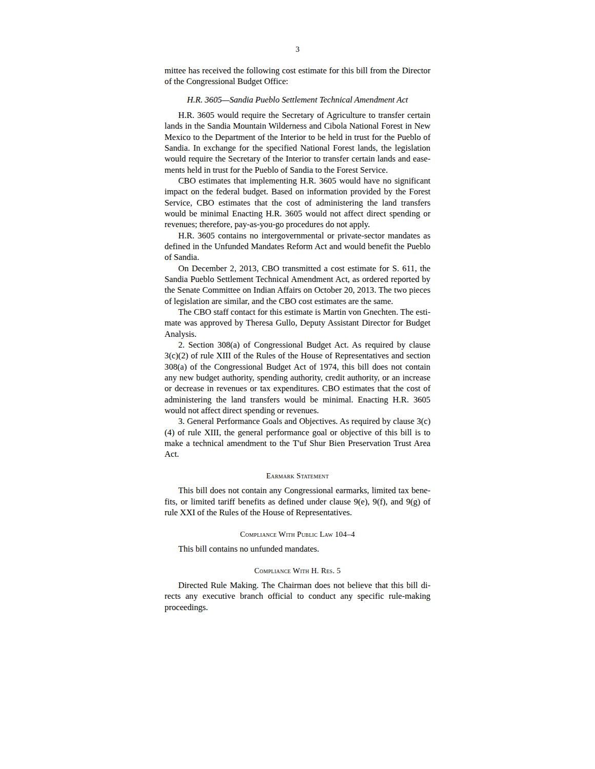3
mittee has received the following cost estimate for this bill from the Director of the Congressional Budget Office:
H.R. 3605—Sandia Pueblo Settlement Technical Amendment Act
H.R. 3605 would require the Secretary of Agriculture to transfer certain lands in the Sandia Mountain Wilderness and Cibola National Forest in New Mexico to the Department of the Interior to be held in trust for the Pueblo of Sandia. In exchange for the specified National Forest lands, the legislation would require the Secretary of the Interior to transfer certain lands and easements held in trust for the Pueblo of Sandia to the Forest Service.
CBO estimates that implementing H.R. 3605 would have no significant impact on the federal budget. Based on information provided by the Forest Service, CBO estimates that the cost of administering the land transfers would be minimal Enacting H.R. 3605 would not affect direct spending or revenues; therefore, pay-as-you-go procedures do not apply.
H.R. 3605 contains no intergovernmental or private-sector mandates as defined in the Unfunded Mandates Reform Act and would benefit the Pueblo of Sandia.
On December 2, 2013, CBO transmitted a cost estimate for S. 611, the Sandia Pueblo Settlement Technical Amendment Act, as ordered reported by the Senate Committee on Indian Affairs on October 20, 2013. The two pieces of legislation are similar, and the CBO cost estimates are the same.
The CBO staff contact for this estimate is Martin von Gnechten. The estimate was approved by Theresa Gullo, Deputy Assistant Director for Budget Analysis.
2. Section 308(a) of Congressional Budget Act. As required by clause 3(c)(2) of rule XIII of the Rules of the House of Representatives and section 308(a) of the Congressional Budget Act of 1974, this bill does not contain any new budget authority, spending authority, credit authority, or an increase or decrease in revenues or tax expenditures. CBO estimates that the cost of administering the land transfers would be minimal. Enacting H.R. 3605 would not affect direct spending or revenues.
3. General Performance Goals and Objectives. As required by clause 3(c)(4) of rule XIII, the general performance goal or objective of this bill is to make a technical amendment to the T'uf Shur Bien Preservation Trust Area Act.
Earmark Statement
This bill does not contain any Congressional earmarks, limited tax benefits, or limited tariff benefits as defined under clause 9(e), 9(f), and 9(g) of rule XXI of the Rules of the House of Representatives.
Compliance With Public Law 104–4
This bill contains no unfunded mandates.
Compliance With H. Res. 5
Directed Rule Making. The Chairman does not believe that this bill directs any executive branch official to conduct any specific rule-making proceedings.